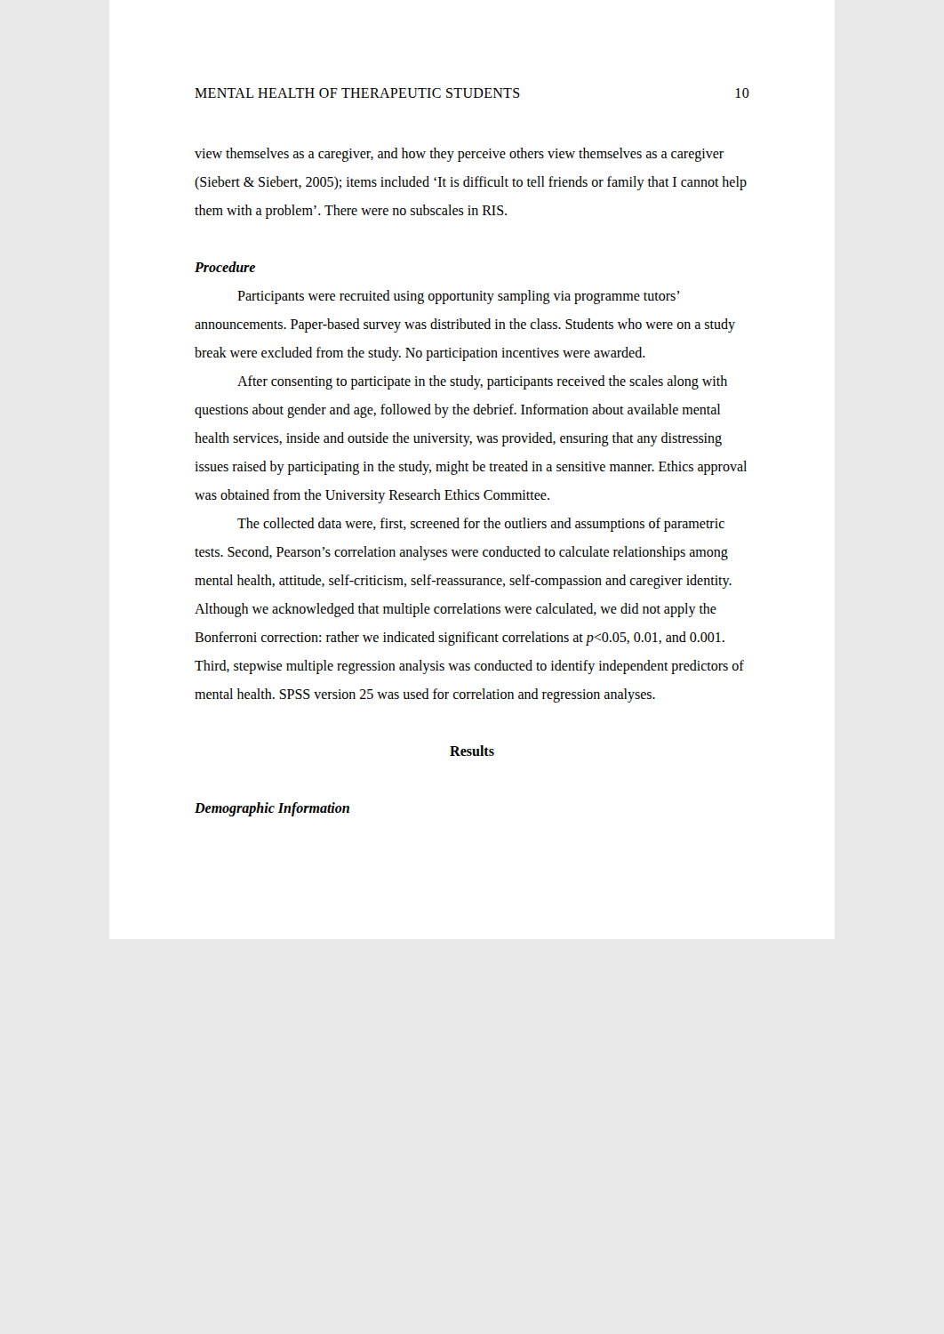Mental Health of Therapeutic Students 10
view themselves as a caregiver, and how they perceive others view themselves as a caregiver (Siebert & Siebert, 2005); items included ‘It is difficult to tell friends or family that I cannot help them with a problem’. There were no subscales in RIS.
Procedure
Participants were recruited using opportunity sampling via programme tutors’ announcements. Paper-based survey was distributed in the class. Students who were on a study break were excluded from the study. No participation incentives were awarded.
After consenting to participate in the study, participants received the scales along with questions about gender and age, followed by the debrief. Information about available mental health services, inside and outside the university, was provided, ensuring that any distressing issues raised by participating in the study, might be treated in a sensitive manner. Ethics approval was obtained from the University Research Ethics Committee.
The collected data were, first, screened for the outliers and assumptions of parametric tests. Second, Pearson’s correlation analyses were conducted to calculate relationships among mental health, attitude, self-criticism, self-reassurance, self-compassion and caregiver identity. Although we acknowledged that multiple correlations were calculated, we did not apply the Bonferroni correction: rather we indicated significant correlations at p<0.05, 0.01, and 0.001. Third, stepwise multiple regression analysis was conducted to identify independent predictors of mental health. SPSS version 25 was used for correlation and regression analyses.
Results
Demographic Information